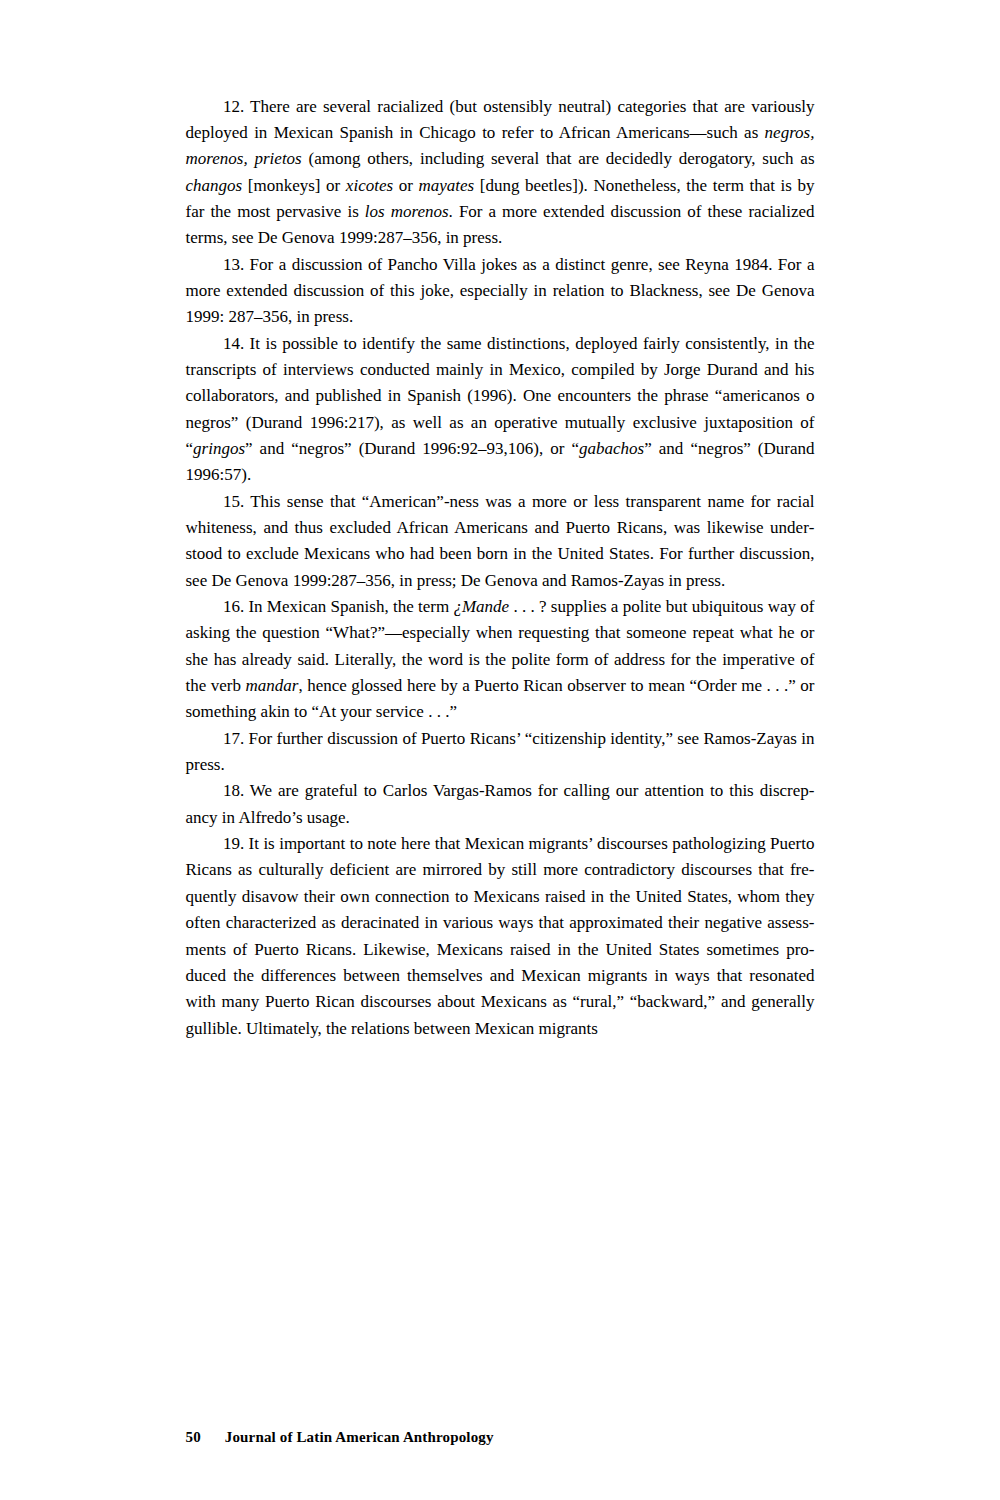12. There are several racialized (but ostensibly neutral) categories that are variously deployed in Mexican Spanish in Chicago to refer to African Americans—such as negros, morenos, prietos (among others, including several that are decidedly derogatory, such as changos [monkeys] or xicotes or mayates [dung beetles]). Nonetheless, the term that is by far the most pervasive is los morenos. For a more extended discussion of these racialized terms, see De Genova 1999:287–356, in press.
13. For a discussion of Pancho Villa jokes as a distinct genre, see Reyna 1984. For a more extended discussion of this joke, especially in relation to Blackness, see De Genova 1999: 287–356, in press.
14. It is possible to identify the same distinctions, deployed fairly consistently, in the transcripts of interviews conducted mainly in Mexico, compiled by Jorge Durand and his collaborators, and published in Spanish (1996). One encounters the phrase “americanos o negros” (Durand 1996:217), as well as an operative mutually exclusive juxtaposition of “gringos” and “negros” (Durand 1996:92–93,106), or “gabachos” and “negros” (Durand 1996:57).
15. This sense that “American”-ness was a more or less transparent name for racial whiteness, and thus excluded African Americans and Puerto Ricans, was likewise understood to exclude Mexicans who had been born in the United States. For further discussion, see De Genova 1999:287–356, in press; De Genova and Ramos-Zayas in press.
16. In Mexican Spanish, the term ¿Mande . . . ? supplies a polite but ubiquitous way of asking the question “What?”—especially when requesting that someone repeat what he or she has already said. Literally, the word is the polite form of address for the imperative of the verb mandar, hence glossed here by a Puerto Rican observer to mean “Order me . . .” or something akin to “At your service . . .”
17. For further discussion of Puerto Ricans’ “citizenship identity,” see Ramos-Zayas in press.
18. We are grateful to Carlos Vargas-Ramos for calling our attention to this discrepancy in Alfredo’s usage.
19. It is important to note here that Mexican migrants’ discourses pathologizing Puerto Ricans as culturally deficient are mirrored by still more contradictory discourses that frequently disavow their own connection to Mexicans raised in the United States, whom they often characterized as deracinated in various ways that approximated their negative assessments of Puerto Ricans. Likewise, Mexicans raised in the United States sometimes produced the differences between themselves and Mexican migrants in ways that resonated with many Puerto Rican discourses about Mexicans as “rural,” “backward,” and generally gullible. Ultimately, the relations between Mexican migrants
50 Journal of Latin American Anthropology